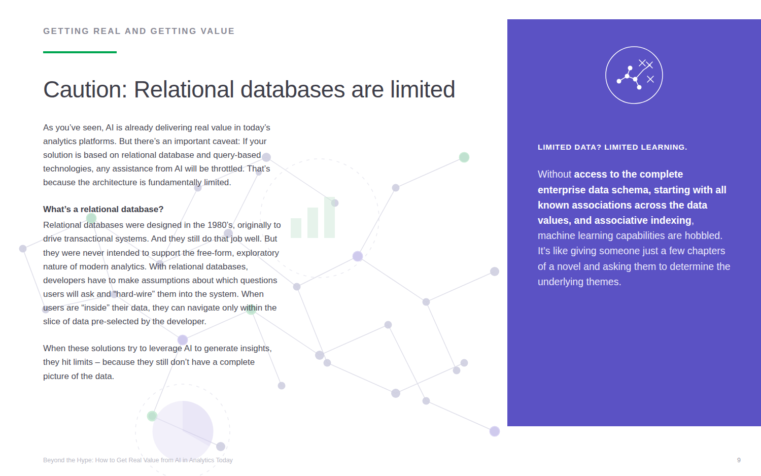Getting real and getting value
Caution: Relational databases are limited
As you’ve seen, AI is already delivering real value in today’s analytics platforms. But there’s an important caveat: If your solution is based on relational database and query-based technologies, any assistance from AI will be throttled. That’s because the architecture is fundamentally limited.
What’s a relational database?
Relational databases were designed in the 1980’s, originally to drive transactional systems. And they still do that job well. But they were never intended to support the free-form, exploratory nature of modern analytics. With relational databases, developers have to make assumptions about which questions users will ask and “hard-wire” them into the system. When users are “inside” their data, they can navigate only within the slice of data pre-selected by the developer.
When these solutions try to leverage AI to generate insights, they hit limits – because they still don’t have a complete picture of the data.
Limited data? Limited learning.
Without access to the complete enterprise data schema, starting with all known associations across the data values, and associative indexing, machine learning capabilities are hobbled. It’s like giving someone just a few chapters of a novel and asking them to determine the underlying themes.
Beyond the Hype: How to Get Real Value from AI in Analytics Today 9